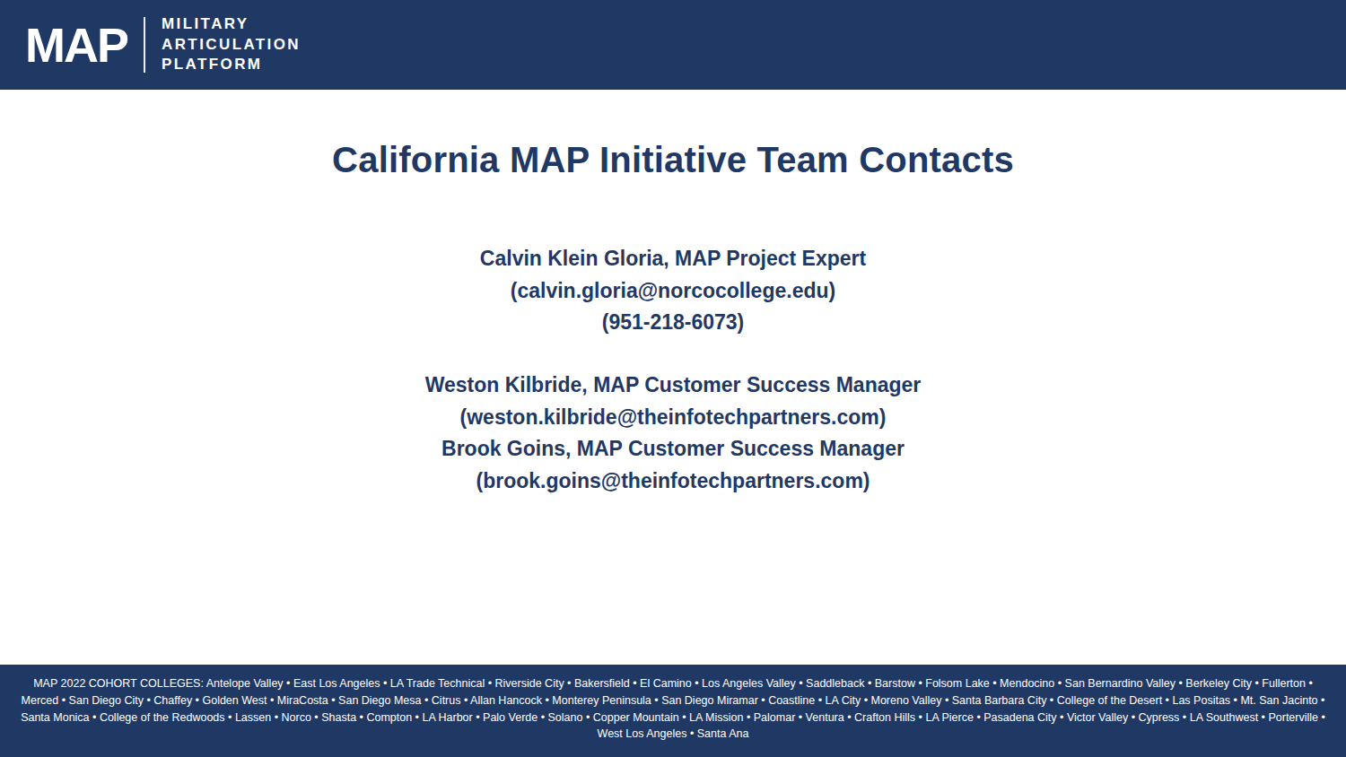MAP Military
Articulation
Platform
California MAP Initiative Team Contacts
Calvin Klein Gloria, MAP Project Expert
(calvin.gloria@norcocollege.edu)
(951-218-6073)
Weston Kilbride, MAP Customer Success Manager
(weston.kilbride@theinfotechpartners.com)
Brook Goins, MAP Customer Success Manager
(brook.goins@theinfotechpartners.com)
MAP 2022 COHORT COLLEGES: Antelope Valley • East Los Angeles • LA Trade Technical • Riverside City • Bakersfield • El Camino • Los Angeles Valley • Saddleback • Barstow • Folsom Lake • Mendocino • San Bernardino Valley • Berkeley City • Fullerton • Merced • San Diego City • Chaffey • Golden West • MiraCosta • San Diego Mesa • Citrus • Allan Hancock • Monterey Peninsula • San Diego Miramar • Coastline • LA City • Moreno Valley • Santa Barbara City • College of the Desert • Las Positas • Mt. San Jacinto • Santa Monica • College of the Redwoods • Lassen • Norco • Shasta • Compton • LA Harbor • Palo Verde • Solano • Copper Mountain • LA Mission • Palomar • Ventura • Crafton Hills • LA Pierce • Pasadena City • Victor Valley • Cypress • LA Southwest • Porterville • West Los Angeles • Santa Ana